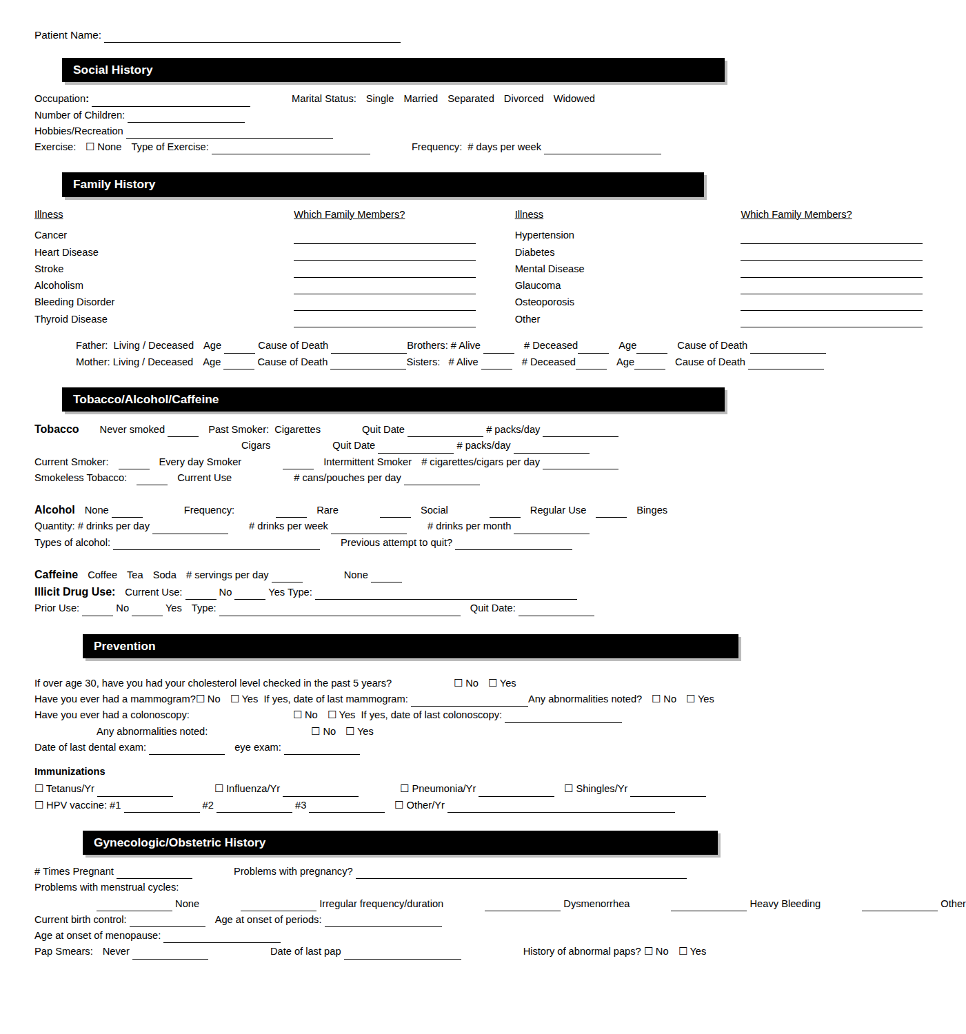Patient Name:
Social History
Occupation: Marital Status: Single Married Separated Divorced Widowed
Number of Children:
Hobbies/Recreation
Exercise: ☐ None Type of Exercise: Frequency: # days per week
Family History
| Illness | Which Family Members? | | Illness | Which Family Members? |
| Cancer | | | | Hypertension | | |
| Heart Disease | | | | Diabetes | | |
| Stroke | | | | Mental Disease | | |
| Alcoholism | | | | Glaucoma | | |
| Bleeding Disorder | | | | Osteoporosis | | |
| Thyroid Disease | | | | Other | | |
Father: Living / Deceased Age Cause of Death Brothers: # Alive # Deceased Age Cause of Death
Mother: Living / Deceased Age Cause of Death Sisters: # Alive # Deceased Age Cause of Death
Tobacco/Alcohol/Caffeine
Tobacco Never smoked Past Smoker: Cigarettes Quit Date # packs/day
Cigars Quit Date # packs/day
Current Smoker: Every day Smoker Intermittent Smoker # cigarettes/cigars per day
Smokeless Tobacco: Current Use # cans/pouches per day
Alcohol None Frequency: Rare Social Regular Use Binges
Quantity: # drinks per day # drinks per week # drinks per month
Types of alcohol: Previous attempt to quit?
Caffeine Coffee Tea Soda # servings per day None
Illicit Drug Use: Current Use: No Yes Type:
Prior Use: No Yes Type: Quit Date:
Prevention
If over age 30, have you had your cholesterol level checked in the past 5 years? ☐ No ☐ Yes
Have you ever had a mammogram?☐ No ☐ Yes If yes, date of last mammogram: Any abnormalities noted? ☐ No ☐ Yes
Have you ever had a colonoscopy: ☐ No ☐ Yes If yes, date of last colonoscopy:
Any abnormalities noted: ☐ No ☐ Yes
Date of last dental exam: eye exam:
Immunizations
☐ Tetanus/Yr ☐ Influenza/Yr ☐ Pneumonia/Yr ☐ Shingles/Yr
☐ HPV vaccine: #1 #2 #3 ☐ Other/Yr
Gynecologic/Obstetric History
# Times Pregnant Problems with pregnancy?
Problems with menstrual cycles:
None Irregular frequency/duration Dysmenorrhea Heavy Bleeding Other
Current birth control: Age at onset of periods:
Age at onset of menopause:
Pap Smears: Never Date of last pap History of abnormal paps? ☐ No ☐ Yes